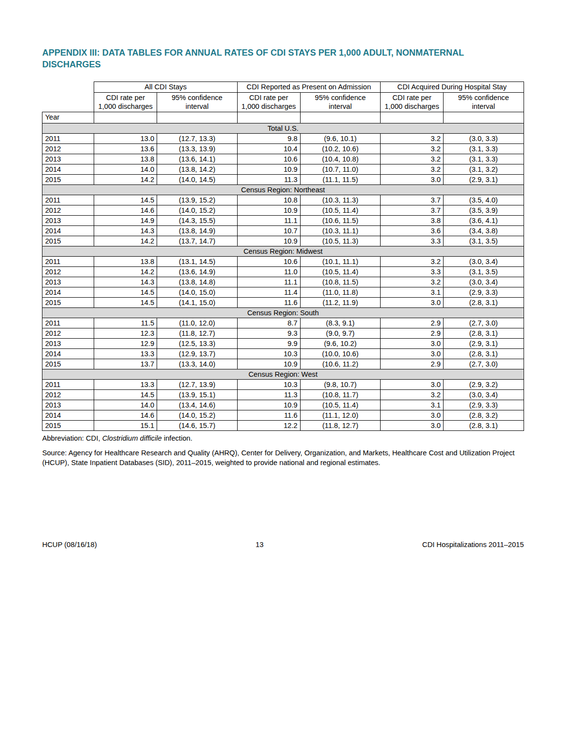APPENDIX III: DATA TABLES FOR ANNUAL RATES OF CDI STAYS PER 1,000 ADULT, NONMATERNAL DISCHARGES
| | All CDI Stays | CDI Reported as Present on Admission | CDI Acquired During Hospital Stay |
| --- | --- | --- | --- |
| CDI rate per 1,000 discharges | 95% confidence interval | CDI rate per 1,000 discharges | 95% confidence interval | CDI rate per 1,000 discharges | 95% confidence interval |
| Year | | | | | | |
| Total U.S. |
| 2011 | 13.0 | (12.7, 13.3) | 9.8 | (9.6, 10.1) | 3.2 | (3.0, 3.3) |
| 2012 | 13.6 | (13.3, 13.9) | 10.4 | (10.2, 10.6) | 3.2 | (3.1, 3.3) |
| 2013 | 13.8 | (13.6, 14.1) | 10.6 | (10.4, 10.8) | 3.2 | (3.1, 3.3) |
| 2014 | 14.0 | (13.8, 14.2) | 10.9 | (10.7, 11.0) | 3.2 | (3.1, 3.2) |
| 2015 | 14.2 | (14.0, 14.5) | 11.3 | (11.1, 11.5) | 3.0 | (2.9, 3.1) |
| Census Region: Northeast |
| 2011 | 14.5 | (13.9, 15.2) | 10.8 | (10.3, 11.3) | 3.7 | (3.5, 4.0) |
| 2012 | 14.6 | (14.0, 15.2) | 10.9 | (10.5, 11.4) | 3.7 | (3.5, 3.9) |
| 2013 | 14.9 | (14.3, 15.5) | 11.1 | (10.6, 11.5) | 3.8 | (3.6, 4.1) |
| 2014 | 14.3 | (13.8, 14.9) | 10.7 | (10.3, 11.1) | 3.6 | (3.4, 3.8) |
| 2015 | 14.2 | (13.7, 14.7) | 10.9 | (10.5, 11.3) | 3.3 | (3.1, 3.5) |
| Census Region: Midwest |
| 2011 | 13.8 | (13.1, 14.5) | 10.6 | (10.1, 11.1) | 3.2 | (3.0, 3.4) |
| 2012 | 14.2 | (13.6, 14.9) | 11.0 | (10.5, 11.4) | 3.3 | (3.1, 3.5) |
| 2013 | 14.3 | (13.8, 14.8) | 11.1 | (10.8, 11.5) | 3.2 | (3.0, 3.4) |
| 2014 | 14.5 | (14.0, 15.0) | 11.4 | (11.0, 11.8) | 3.1 | (2.9, 3.3) |
| 2015 | 14.5 | (14.1, 15.0) | 11.6 | (11.2, 11.9) | 3.0 | (2.8, 3.1) |
| Census Region: South |
| 2011 | 11.5 | (11.0, 12.0) | 8.7 | (8.3, 9.1) | 2.9 | (2.7, 3.0) |
| 2012 | 12.3 | (11.8, 12.7) | 9.3 | (9.0, 9.7) | 2.9 | (2.8, 3.1) |
| 2013 | 12.9 | (12.5, 13.3) | 9.9 | (9.6, 10.2) | 3.0 | (2.9, 3.1) |
| 2014 | 13.3 | (12.9, 13.7) | 10.3 | (10.0, 10.6) | 3.0 | (2.8, 3.1) |
| 2015 | 13.7 | (13.3, 14.0) | 10.9 | (10.6, 11.2) | 2.9 | (2.7, 3.0) |
| Census Region: West |
| 2011 | 13.3 | (12.7, 13.9) | 10.3 | (9.8, 10.7) | 3.0 | (2.9, 3.2) |
| 2012 | 14.5 | (13.9, 15.1) | 11.3 | (10.8, 11.7) | 3.2 | (3.0, 3.4) |
| 2013 | 14.0 | (13.4, 14.6) | 10.9 | (10.5, 11.4) | 3.1 | (2.9, 3.3) |
| 2014 | 14.6 | (14.0, 15.2) | 11.6 | (11.1, 12.0) | 3.0 | (2.8, 3.2) |
| 2015 | 15.1 | (14.6, 15.7) | 12.2 | (11.8, 12.7) | 3.0 | (2.8, 3.1) |
Abbreviation: CDI, Clostridium difficile infection.
Source: Agency for Healthcare Research and Quality (AHRQ), Center for Delivery, Organization, and Markets, Healthcare Cost and Utilization Project (HCUP), State Inpatient Databases (SID), 2011–2015, weighted to provide national and regional estimates.
HCUP (08/16/18) 13 CDI Hospitalizations 2011–2015